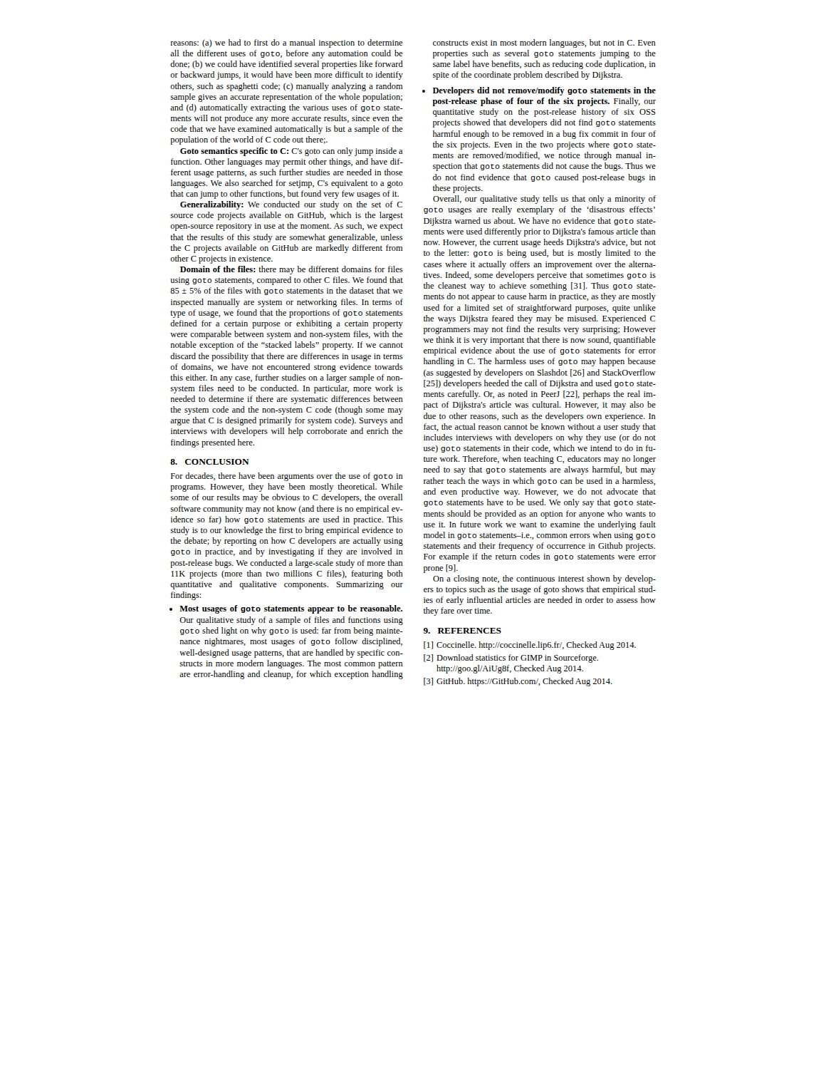reasons: (a) we had to first do a manual inspection to determine all the different uses of goto, before any automation could be done; (b) we could have identified several properties like forward or backward jumps, it would have been more difficult to identify others, such as spaghetti code; (c) manually analyzing a random sample gives an accurate representation of the whole population; and (d) automatically extracting the various uses of goto statements will not produce any more accurate results, since even the code that we have examined automatically is but a sample of the population of the world of C code out there;.
Goto semantics specific to C: C's goto can only jump inside a function. Other languages may permit other things, and have different usage patterns, as such further studies are needed in those languages. We also searched for setjmp, C's equivalent to a goto that can jump to other functions, but found very few usages of it.
Generalizability: We conducted our study on the set of C source code projects available on GitHub, which is the largest open-source repository in use at the moment. As such, we expect that the results of this study are somewhat generalizable, unless the C projects available on GitHub are markedly different from other C projects in existence.
Domain of the files: there may be different domains for files using goto statements, compared to other C files. We found that 85 ± 5% of the files with goto statements in the dataset that we inspected manually are system or networking files. In terms of type of usage, we found that the proportions of goto statements defined for a certain purpose or exhibiting a certain property were comparable between system and non-system files, with the notable exception of the “stacked labels” property. If we cannot discard the possibility that there are differences in usage in terms of domains, we have not encountered strong evidence towards this either. In any case, further studies on a larger sample of non-system files need to be conducted. In particular, more work is needed to determine if there are systematic differences between the system code and the non-system C code (though some may argue that C is designed primarily for system code). Surveys and interviews with developers will help corroborate and enrich the findings presented here.
8. CONCLUSION
For decades, there have been arguments over the use of goto in programs. However, they have been mostly theoretical. While some of our results may be obvious to C developers, the overall software community may not know (and there is no empirical evidence so far) how goto statements are used in practice. This study is to our knowledge the first to bring empirical evidence to the debate; by reporting on how C developers are actually using goto in practice, and by investigating if they are involved in post-release bugs. We conducted a large-scale study of more than 11K projects (more than two millions C files), featuring both quantitative and qualitative components. Summarizing our findings:
Most usages of goto statements appear to be reasonable. Our qualitative study of a sample of files and functions using goto shed light on why goto is used: far from being maintenance nightmares, most usages of goto follow disciplined, well-designed usage patterns, that are handled by specific constructs in more modern languages. The most common pattern are error-handling and cleanup, for which exception handling constructs exist in most modern languages, but not in C. Even properties such as several goto statements jumping to the same label have benefits, such as reducing code duplication, in spite of the coordinate problem described by Dijkstra.
Developers did not remove/modify goto statements in the post-release phase of four of the six projects. Finally, our quantitative study on the post-release history of six OSS projects showed that developers did not find goto statements harmful enough to be removed in a bug fix commit in four of the six projects. Even in the two projects where goto statements are removed/modified, we notice through manual inspection that goto statements did not cause the bugs. Thus we do not find evidence that goto caused post-release bugs in these projects.
Overall, our qualitative study tells us that only a minority of goto usages are really exemplary of the ‘disastrous effects’ Dijkstra warned us about. We have no evidence that goto statements were used differently prior to Dijkstra's famous article than now. However, the current usage heeds Dijkstra's advice, but not to the letter: goto is being used, but is mostly limited to the cases where it actually offers an improvement over the alternatives. Indeed, some developers perceive that sometimes goto is the cleanest way to achieve something [31]. Thus goto statements do not appear to cause harm in practice, as they are mostly used for a limited set of straightforward purposes, quite unlike the ways Dijkstra feared they may be misused. Experienced C programmers may not find the results very surprising; However we think it is very important that there is now sound, quantifiable empirical evidence about the use of goto statements for error handling in C. The harmless uses of goto may happen because (as suggested by developers on Slashdot [26] and StackOverflow [25]) developers heeded the call of Dijkstra and used goto statements carefully. Or, as noted in PeerJ [22], perhaps the real impact of Dijkstra's article was cultural. However, it may also be due to other reasons, such as the developers own experience. In fact, the actual reason cannot be known without a user study that includes interviews with developers on why they use (or do not use) goto statements in their code, which we intend to do in future work. Therefore, when teaching C, educators may no longer need to say that goto statements are always harmful, but may rather teach the ways in which goto can be used in a harmless, and even productive way. However, we do not advocate that goto statements have to be used. We only say that goto statements should be provided as an option for anyone who wants to use it. In future work we want to examine the underlying fault model in goto statements–i.e., common errors when using goto statements and their frequency of occurrence in Github projects. For example if the return codes in goto statements were error prone [9].
On a closing note, the continuous interest shown by developers to topics such as the usage of goto shows that empirical studies of early influential articles are needed in order to assess how they fare over time.
9. REFERENCES
Coccinelle. http://coccinelle.lip6.fr/, Checked Aug 2014.
Download statistics for GIMP in Sourceforge. http://goo.gl/AiUg8f, Checked Aug 2014.
GitHub. https://GitHub.com/, Checked Aug 2014.